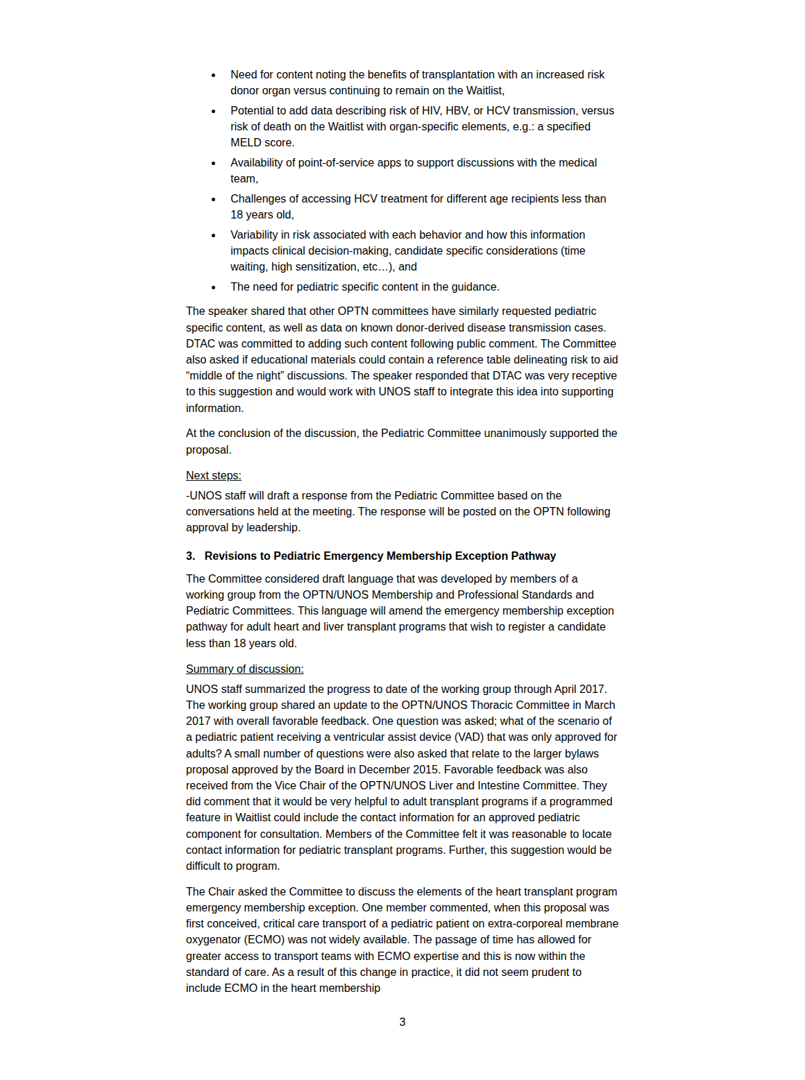Need for content noting the benefits of transplantation with an increased risk donor organ versus continuing to remain on the Waitlist,
Potential to add data describing risk of HIV, HBV, or HCV transmission, versus risk of death on the Waitlist with organ-specific elements, e.g.: a specified MELD score.
Availability of point-of-service apps to support discussions with the medical team,
Challenges of accessing HCV treatment for different age recipients less than 18 years old,
Variability in risk associated with each behavior and how this information impacts clinical decision-making, candidate specific considerations (time waiting, high sensitization, etc…), and
The need for pediatric specific content in the guidance.
The speaker shared that other OPTN committees have similarly requested pediatric specific content, as well as data on known donor-derived disease transmission cases. DTAC was committed to adding such content following public comment. The Committee also asked if educational materials could contain a reference table delineating risk to aid “middle of the night” discussions. The speaker responded that DTAC was very receptive to this suggestion and would work with UNOS staff to integrate this idea into supporting information.
At the conclusion of the discussion, the Pediatric Committee unanimously supported the proposal.
Next steps:
-UNOS staff will draft a response from the Pediatric Committee based on the conversations held at the meeting. The response will be posted on the OPTN following approval by leadership.
3. Revisions to Pediatric Emergency Membership Exception Pathway
The Committee considered draft language that was developed by members of a working group from the OPTN/UNOS Membership and Professional Standards and Pediatric Committees. This language will amend the emergency membership exception pathway for adult heart and liver transplant programs that wish to register a candidate less than 18 years old.
Summary of discussion:
UNOS staff summarized the progress to date of the working group through April 2017. The working group shared an update to the OPTN/UNOS Thoracic Committee in March 2017 with overall favorable feedback. One question was asked; what of the scenario of a pediatric patient receiving a ventricular assist device (VAD) that was only approved for adults? A small number of questions were also asked that relate to the larger bylaws proposal approved by the Board in December 2015. Favorable feedback was also received from the Vice Chair of the OPTN/UNOS Liver and Intestine Committee. They did comment that it would be very helpful to adult transplant programs if a programmed feature in Waitlist could include the contact information for an approved pediatric component for consultation. Members of the Committee felt it was reasonable to locate contact information for pediatric transplant programs. Further, this suggestion would be difficult to program.
The Chair asked the Committee to discuss the elements of the heart transplant program emergency membership exception. One member commented, when this proposal was first conceived, critical care transport of a pediatric patient on extra-corporeal membrane oxygenator (ECMO) was not widely available. The passage of time has allowed for greater access to transport teams with ECMO expertise and this is now within the standard of care. As a result of this change in practice, it did not seem prudent to include ECMO in the heart membership
3